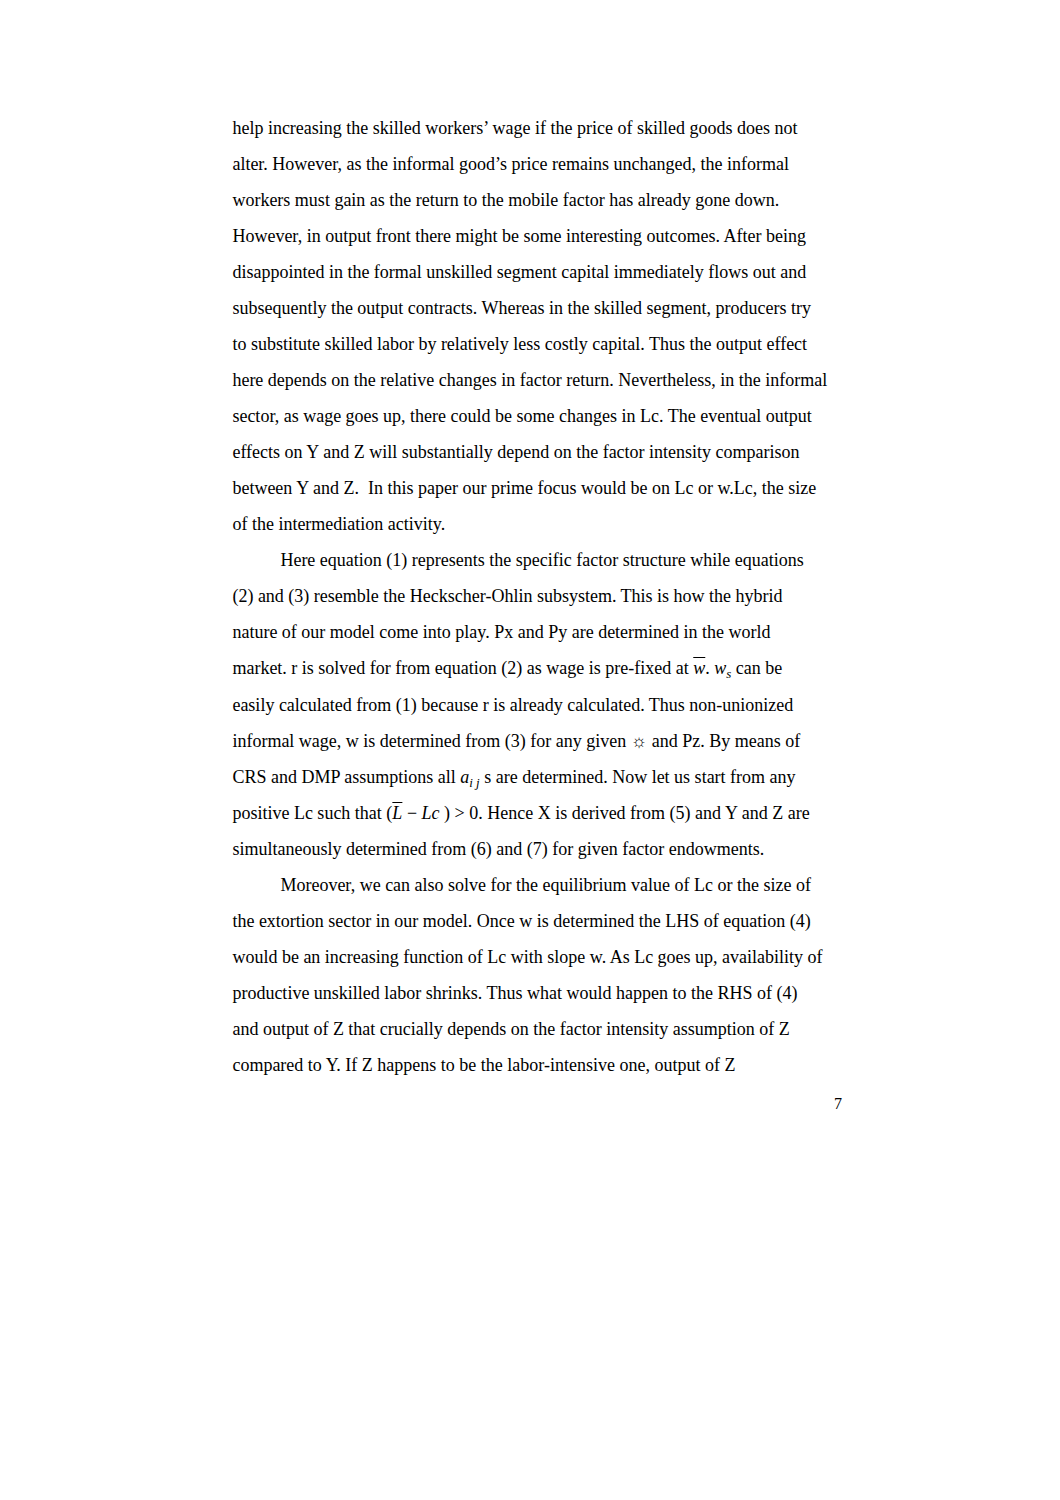help increasing the skilled workers’ wage if the price of skilled goods does not alter. However, as the informal good’s price remains unchanged, the informal workers must gain as the return to the mobile factor has already gone down. However, in output front there might be some interesting outcomes. After being disappointed in the formal unskilled segment capital immediately flows out and subsequently the output contracts. Whereas in the skilled segment, producers try to substitute skilled labor by relatively less costly capital. Thus the output effect here depends on the relative changes in factor return. Nevertheless, in the informal sector, as wage goes up, there could be some changes in Lc. The eventual output effects on Y and Z will substantially depend on the factor intensity comparison between Y and Z. In this paper our prime focus would be on Lc or w.Lc, the size of the intermediation activity.
Here equation (1) represents the specific factor structure while equations (2) and (3) resemble the Heckscher-Ohlin subsystem. This is how the hybrid nature of our model come into play. Px and Py are determined in the world market. r is solved for from equation (2) as wage is pre-fixed at w. ws can be easily calculated from (1) because r is already calculated. Thus non-unionized informal wage, w is determined from (3) for any given ☼ and Pz. By means of CRS and DMP assumptions all ai j s are determined. Now let us start from any positive Lc such that (L − Lc ) > 0. Hence X is derived from (5) and Y and Z are simultaneously determined from (6) and (7) for given factor endowments.
Moreover, we can also solve for the equilibrium value of Lc or the size of the extortion sector in our model. Once w is determined the LHS of equation (4) would be an increasing function of Lc with slope w. As Lc goes up, availability of productive unskilled labor shrinks. Thus what would happen to the RHS of (4) and output of Z that crucially depends on the factor intensity assumption of Z compared to Y. If Z happens to be the labor-intensive one, output of Z
7